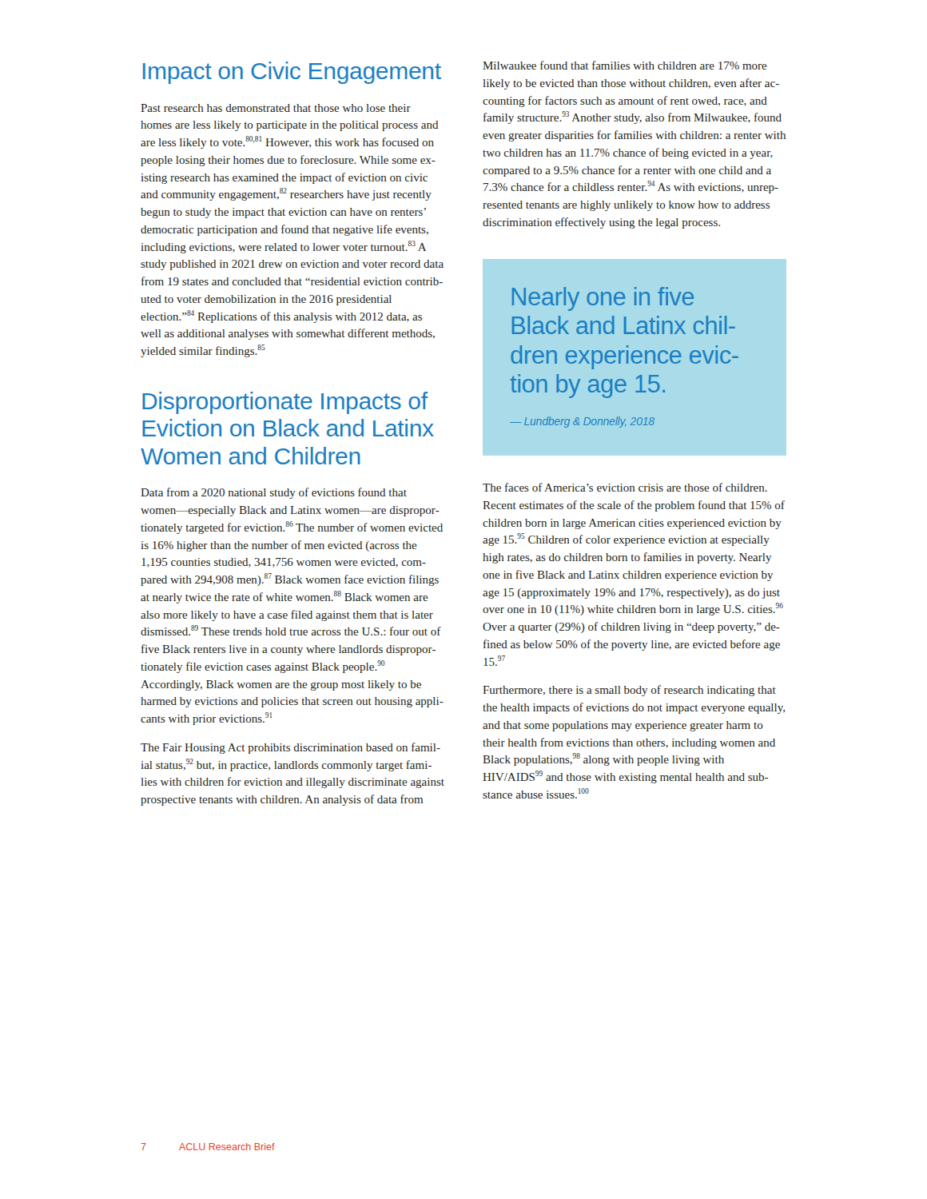Impact on Civic Engagement
Past research has demonstrated that those who lose their homes are less likely to participate in the political process and are less likely to vote.80,81 However, this work has focused on people losing their homes due to foreclosure. While some existing research has examined the impact of eviction on civic and community engagement,82 researchers have just recently begun to study the impact that eviction can have on renters’ democratic participation and found that negative life events, including evictions, were related to lower voter turnout.83 A study published in 2021 drew on eviction and voter record data from 19 states and concluded that “residential eviction contributed to voter demobilization in the 2016 presidential election.”84 Replications of this analysis with 2012 data, as well as additional analyses with somewhat different methods, yielded similar findings.85
Disproportionate Impacts of Eviction on Black and Latinx Women and Children
Data from a 2020 national study of evictions found that women—especially Black and Latinx women—are disproportionately targeted for eviction.86 The number of women evicted is 16% higher than the number of men evicted (across the 1,195 counties studied, 341,756 women were evicted, compared with 294,908 men).87 Black women face eviction filings at nearly twice the rate of white women.88 Black women are also more likely to have a case filed against them that is later dismissed.89 These trends hold true across the U.S.: four out of five Black renters live in a county where landlords disproportionately file eviction cases against Black people.90 Accordingly, Black women are the group most likely to be harmed by evictions and policies that screen out housing applicants with prior evictions.91
The Fair Housing Act prohibits discrimination based on familial status,92 but, in practice, landlords commonly target families with children for eviction and illegally discriminate against prospective tenants with children. An analysis of data from
Milwaukee found that families with children are 17% more likely to be evicted than those without children, even after accounting for factors such as amount of rent owed, race, and family structure.93 Another study, also from Milwaukee, found even greater disparities for families with children: a renter with two children has an 11.7% chance of being evicted in a year, compared to a 9.5% chance for a renter with one child and a 7.3% chance for a childless renter.94 As with evictions, unrepresented tenants are highly unlikely to know how to address discrimination effectively using the legal process.
Nearly one in five Black and Latinx children experience eviction by age 15.
— Lundberg & Donnelly, 2018
The faces of America’s eviction crisis are those of children. Recent estimates of the scale of the problem found that 15% of children born in large American cities experienced eviction by age 15.95 Children of color experience eviction at especially high rates, as do children born to families in poverty. Nearly one in five Black and Latinx children experience eviction by age 15 (approximately 19% and 17%, respectively), as do just over one in 10 (11%) white children born in large U.S. cities.96 Over a quarter (29%) of children living in “deep poverty,” defined as below 50% of the poverty line, are evicted before age 15.97
Furthermore, there is a small body of research indicating that the health impacts of evictions do not impact everyone equally, and that some populations may experience greater harm to their health from evictions than others, including women and Black populations,98 along with people living with HIV/AIDS99 and those with existing mental health and substance abuse issues.100
7 ACLU Research Brief